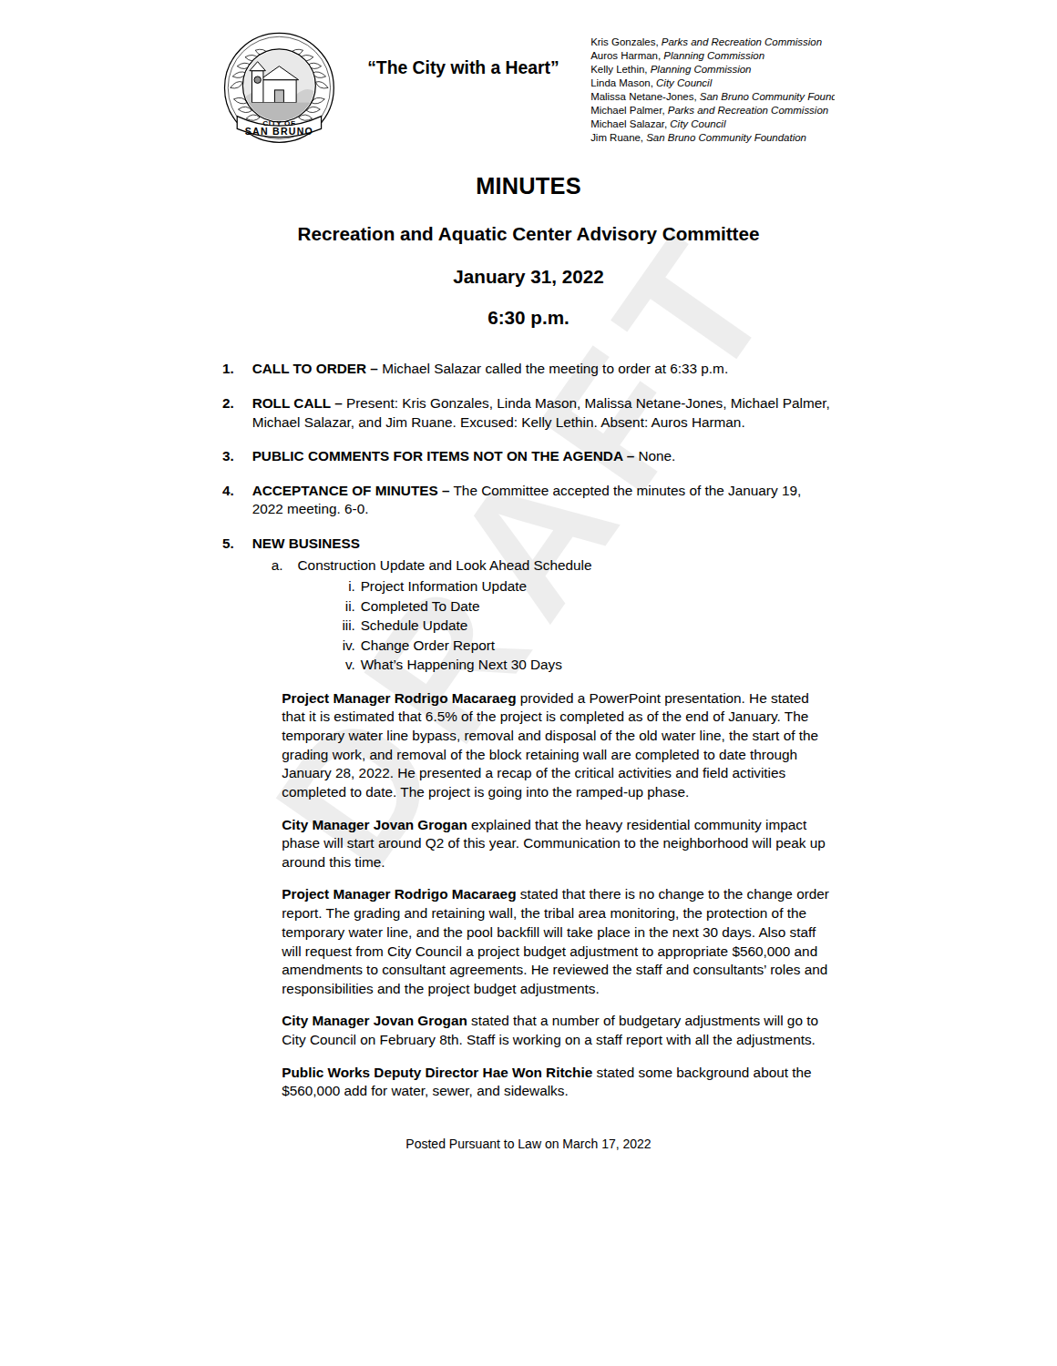DRAFT
CITY OF SAN BRUNO
“The City with a Heart”
Kris Gonzales, Parks and Recreation Commission
Auros Harman, Planning Commission
Kelly Lethin, Planning Commission
Linda Mason, City Council
Malissa Netane-Jones, San Bruno Community Foundation
Michael Palmer, Parks and Recreation Commission
Michael Salazar, City Council
Jim Ruane, San Bruno Community Foundation
MINUTES
Recreation and Aquatic Center Advisory Committee
January 31, 2022
6:30 p.m.
CALL TO ORDER – Michael Salazar called the meeting to order at 6:33 p.m.
ROLL CALL – Present: Kris Gonzales, Linda Mason, Malissa Netane-Jones, Michael Palmer, Michael Salazar, and Jim Ruane. Excused: Kelly Lethin. Absent: Auros Harman.
PUBLIC COMMENTS FOR ITEMS NOT ON THE AGENDA – None.
ACCEPTANCE OF MINUTES – The Committee accepted the minutes of the January 19, 2022 meeting. 6-0.
NEW BUSINESS
Construction Update and Look Ahead Schedule
Project Information Update
Completed To Date
Schedule Update
Change Order Report
What’s Happening Next 30 Days
Project Manager Rodrigo Macaraeg provided a PowerPoint presentation. He stated that it is estimated that 6.5% of the project is completed as of the end of January. The temporary water line bypass, removal and disposal of the old water line, the start of the grading work, and removal of the block retaining wall are completed to date through January 28, 2022. He presented a recap of the critical activities and field activities completed to date. The project is going into the ramped-up phase.
City Manager Jovan Grogan explained that the heavy residential community impact phase will start around Q2 of this year. Communication to the neighborhood will peak up around this time.
Project Manager Rodrigo Macaraeg stated that there is no change to the change order report. The grading and retaining wall, the tribal area monitoring, the protection of the temporary water line, and the pool backfill will take place in the next 30 days. Also staff will request from City Council a project budget adjustment to appropriate $560,000 and amendments to consultant agreements. He reviewed the staff and consultants’ roles and responsibilities and the project budget adjustments.
City Manager Jovan Grogan stated that a number of budgetary adjustments will go to City Council on February 8th. Staff is working on a staff report with all the adjustments.
Public Works Deputy Director Hae Won Ritchie stated some background about the $560,000 add for water, sewer, and sidewalks.
Posted Pursuant to Law on March 17, 2022